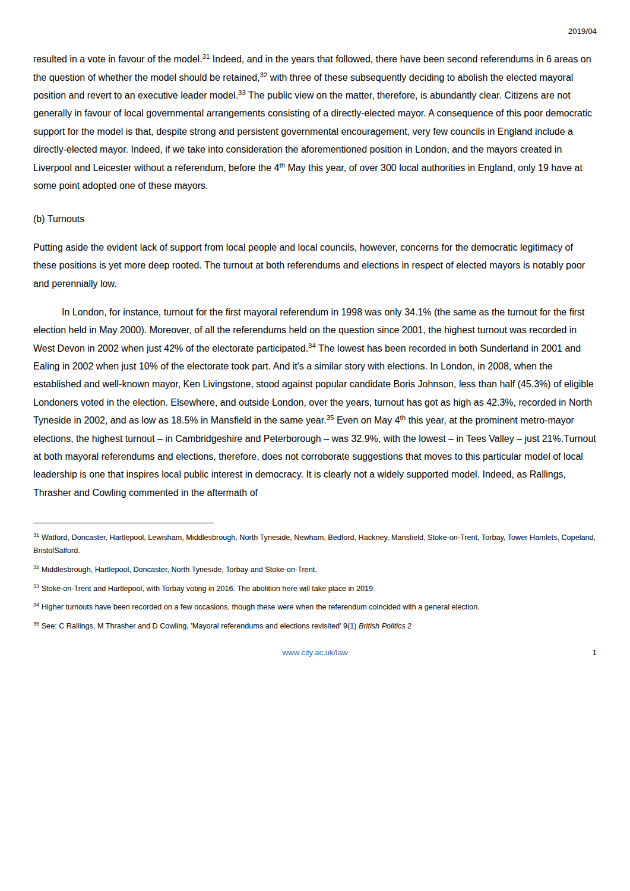2019/04
resulted in a vote in favour of the model.31 Indeed, and in the years that followed, there have been second referendums in 6 areas on the question of whether the model should be retained,32 with three of these subsequently deciding to abolish the elected mayoral position and revert to an executive leader model.33 The public view on the matter, therefore, is abundantly clear. Citizens are not generally in favour of local governmental arrangements consisting of a directly-elected mayor. A consequence of this poor democratic support for the model is that, despite strong and persistent governmental encouragement, very few councils in England include a directly-elected mayor. Indeed, if we take into consideration the aforementioned position in London, and the mayors created in Liverpool and Leicester without a referendum, before the 4th May this year, of over 300 local authorities in England, only 19 have at some point adopted one of these mayors.
(b) Turnouts
Putting aside the evident lack of support from local people and local councils, however, concerns for the democratic legitimacy of these positions is yet more deep rooted. The turnout at both referendums and elections in respect of elected mayors is notably poor and perennially low.
In London, for instance, turnout for the first mayoral referendum in 1998 was only 34.1% (the same as the turnout for the first election held in May 2000). Moreover, of all the referendums held on the question since 2001, the highest turnout was recorded in West Devon in 2002 when just 42% of the electorate participated.34 The lowest has been recorded in both Sunderland in 2001 and Ealing in 2002 when just 10% of the electorate took part. And it's a similar story with elections. In London, in 2008, when the established and well-known mayor, Ken Livingstone, stood against popular candidate Boris Johnson, less than half (45.3%) of eligible Londoners voted in the election. Elsewhere, and outside London, over the years, turnout has got as high as 42.3%, recorded in North Tyneside in 2002, and as low as 18.5% in Mansfield in the same year.35 Even on May 4th this year, at the prominent metro-mayor elections, the highest turnout – in Cambridgeshire and Peterborough – was 32.9%, with the lowest – in Tees Valley – just 21%.Turnout at both mayoral referendums and elections, therefore, does not corroborate suggestions that moves to this particular model of local leadership is one that inspires local public interest in democracy. It is clearly not a widely supported model. Indeed, as Rallings, Thrasher and Cowling commented in the aftermath of
31 Watford, Doncaster, Hartlepool, Lewisham, Middlesbrough, North Tyneside, Newham, Bedford, Hackney, Mansfield, Stoke-on-Trent, Torbay, Tower Hamlets, Copeland, BristolSalford.
32 Middlesbrough, Hartlepool, Doncaster, North Tyneside, Torbay and Stoke-on-Trent.
33 Stoke-on-Trent and Hartlepool, with Torbay voting in 2016. The abolition here will take place in 2019.
34 Higher turnouts have been recorded on a few occasions, though these were when the referendum coincided with a general election.
35 See: C Rallings, M Thrasher and D Cowling, 'Mayoral referendums and elections revisited' 9(1) British Politics 2
www.city.ac.uk/law 1